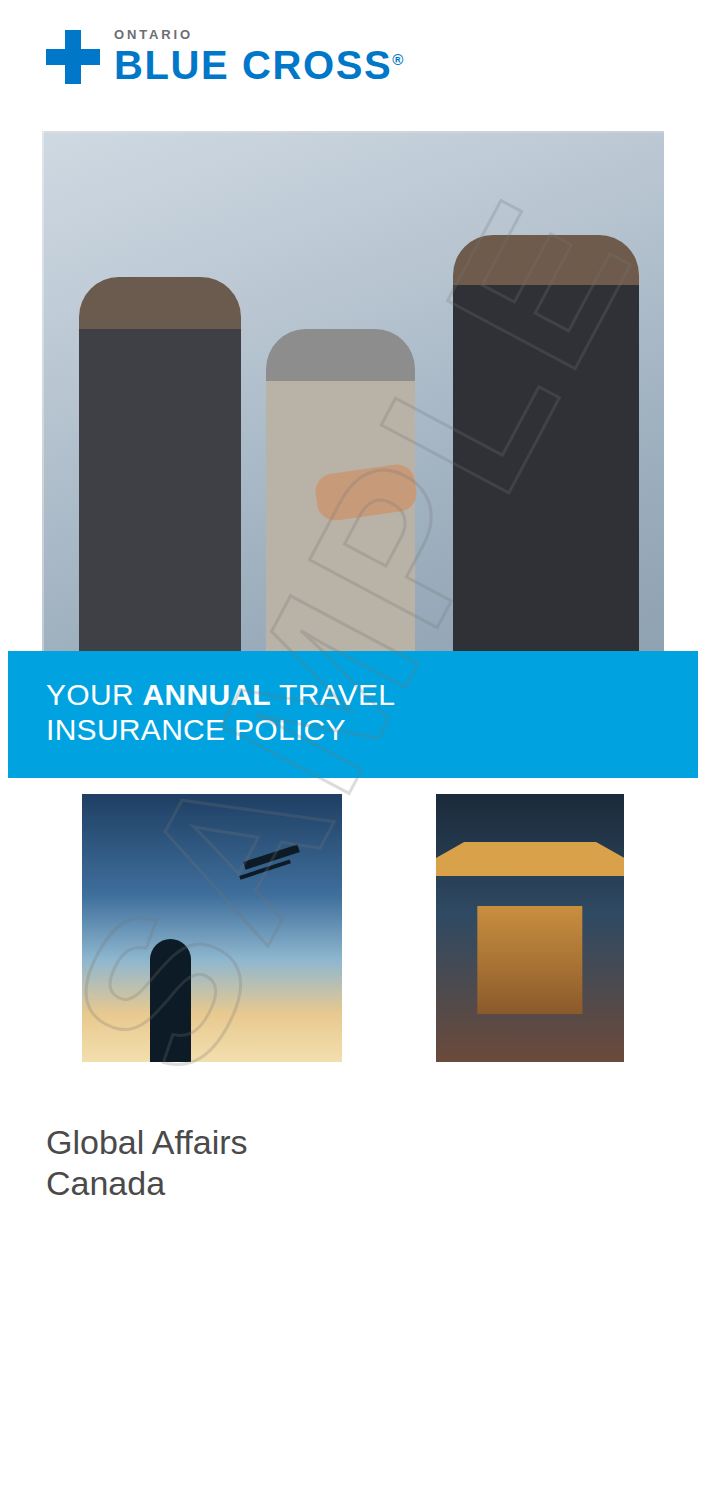ONTARIO
BLUE CROSS®
YOUR ANNUAL TRAVEL
INSURANCE POLICY
Global Affairs
Canada
SAMPLE